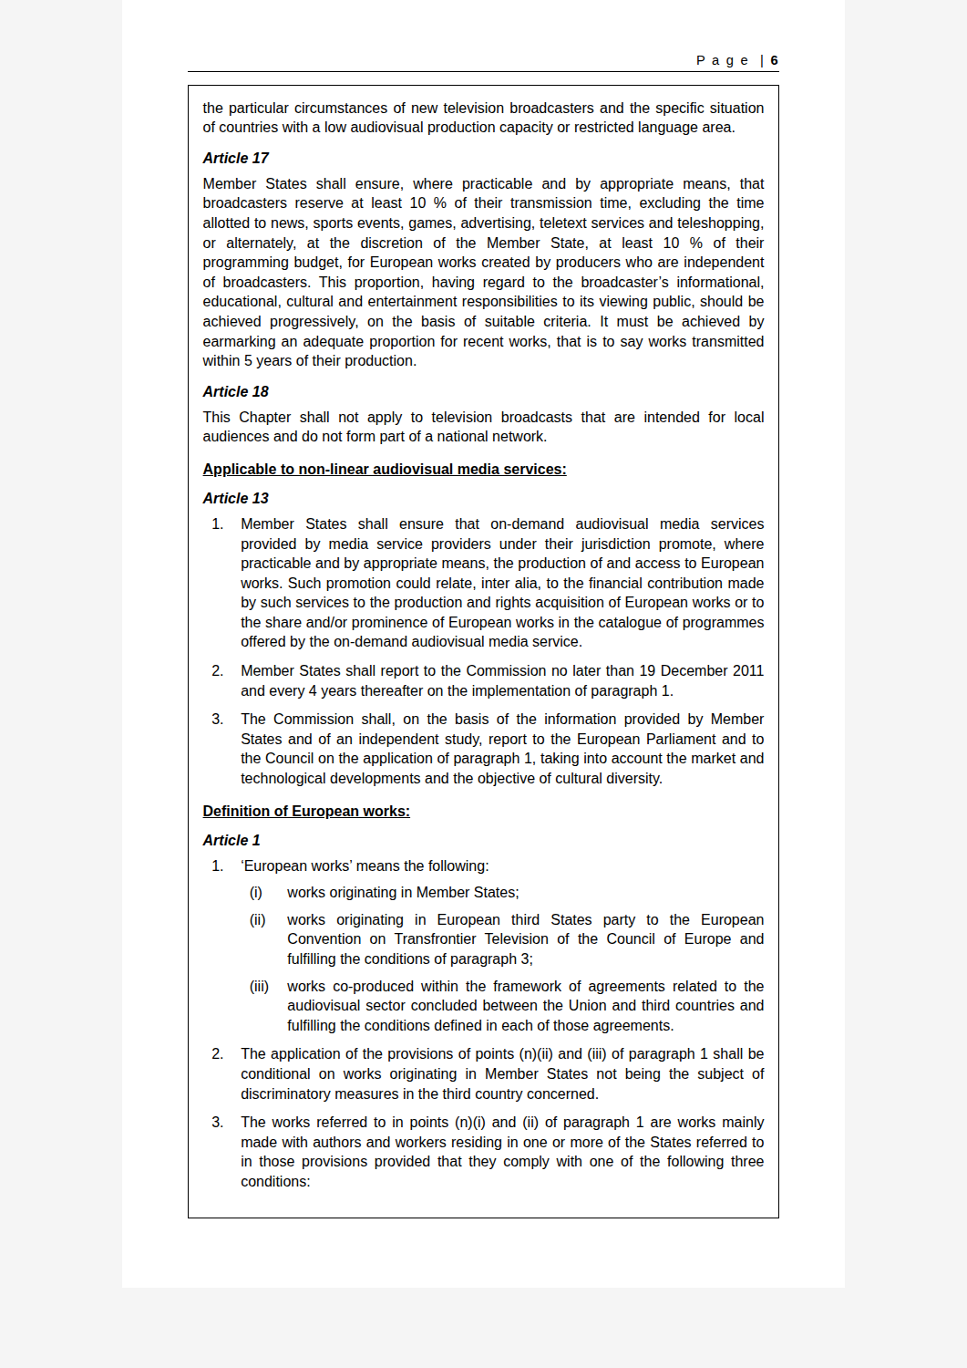P a g e | 6
the particular circumstances of new television broadcasters and the specific situation of countries with a low audiovisual production capacity or restricted language area.
Article 17
Member States shall ensure, where practicable and by appropriate means, that broadcasters reserve at least 10 % of their transmission time, excluding the time allotted to news, sports events, games, advertising, teletext services and teleshopping, or alternately, at the discretion of the Member State, at least 10 % of their programming budget, for European works created by producers who are independent of broadcasters. This proportion, having regard to the broadcaster’s informational, educational, cultural and entertainment responsibilities to its viewing public, should be achieved progressively, on the basis of suitable criteria. It must be achieved by earmarking an adequate proportion for recent works, that is to say works transmitted within 5 years of their production.
Article 18
This Chapter shall not apply to television broadcasts that are intended for local audiences and do not form part of a national network.
Applicable to non-linear audiovisual media services:
Article 13
Member States shall ensure that on-demand audiovisual media services provided by media service providers under their jurisdiction promote, where practicable and by appropriate means, the production of and access to European works. Such promotion could relate, inter alia, to the financial contribution made by such services to the production and rights acquisition of European works or to the share and/or prominence of European works in the catalogue of programmes offered by the on-demand audiovisual media service.
Member States shall report to the Commission no later than 19 December 2011 and every 4 years thereafter on the implementation of paragraph 1.
The Commission shall, on the basis of the information provided by Member States and of an independent study, report to the European Parliament and to the Council on the application of paragraph 1, taking into account the market and technological developments and the objective of cultural diversity.
Definition of European works:
Article 1
‘European works’ means the following:
(i) works originating in Member States;
(ii) works originating in European third States party to the European Convention on Transfrontier Television of the Council of Europe and fulfilling the conditions of paragraph 3;
(iii) works co-produced within the framework of agreements related to the audiovisual sector concluded between the Union and third countries and fulfilling the conditions defined in each of those agreements.
The application of the provisions of points (n)(ii) and (iii) of paragraph 1 shall be conditional on works originating in Member States not being the subject of discriminatory measures in the third country concerned.
The works referred to in points (n)(i) and (ii) of paragraph 1 are works mainly made with authors and workers residing in one or more of the States referred to in those provisions provided that they comply with one of the following three conditions: